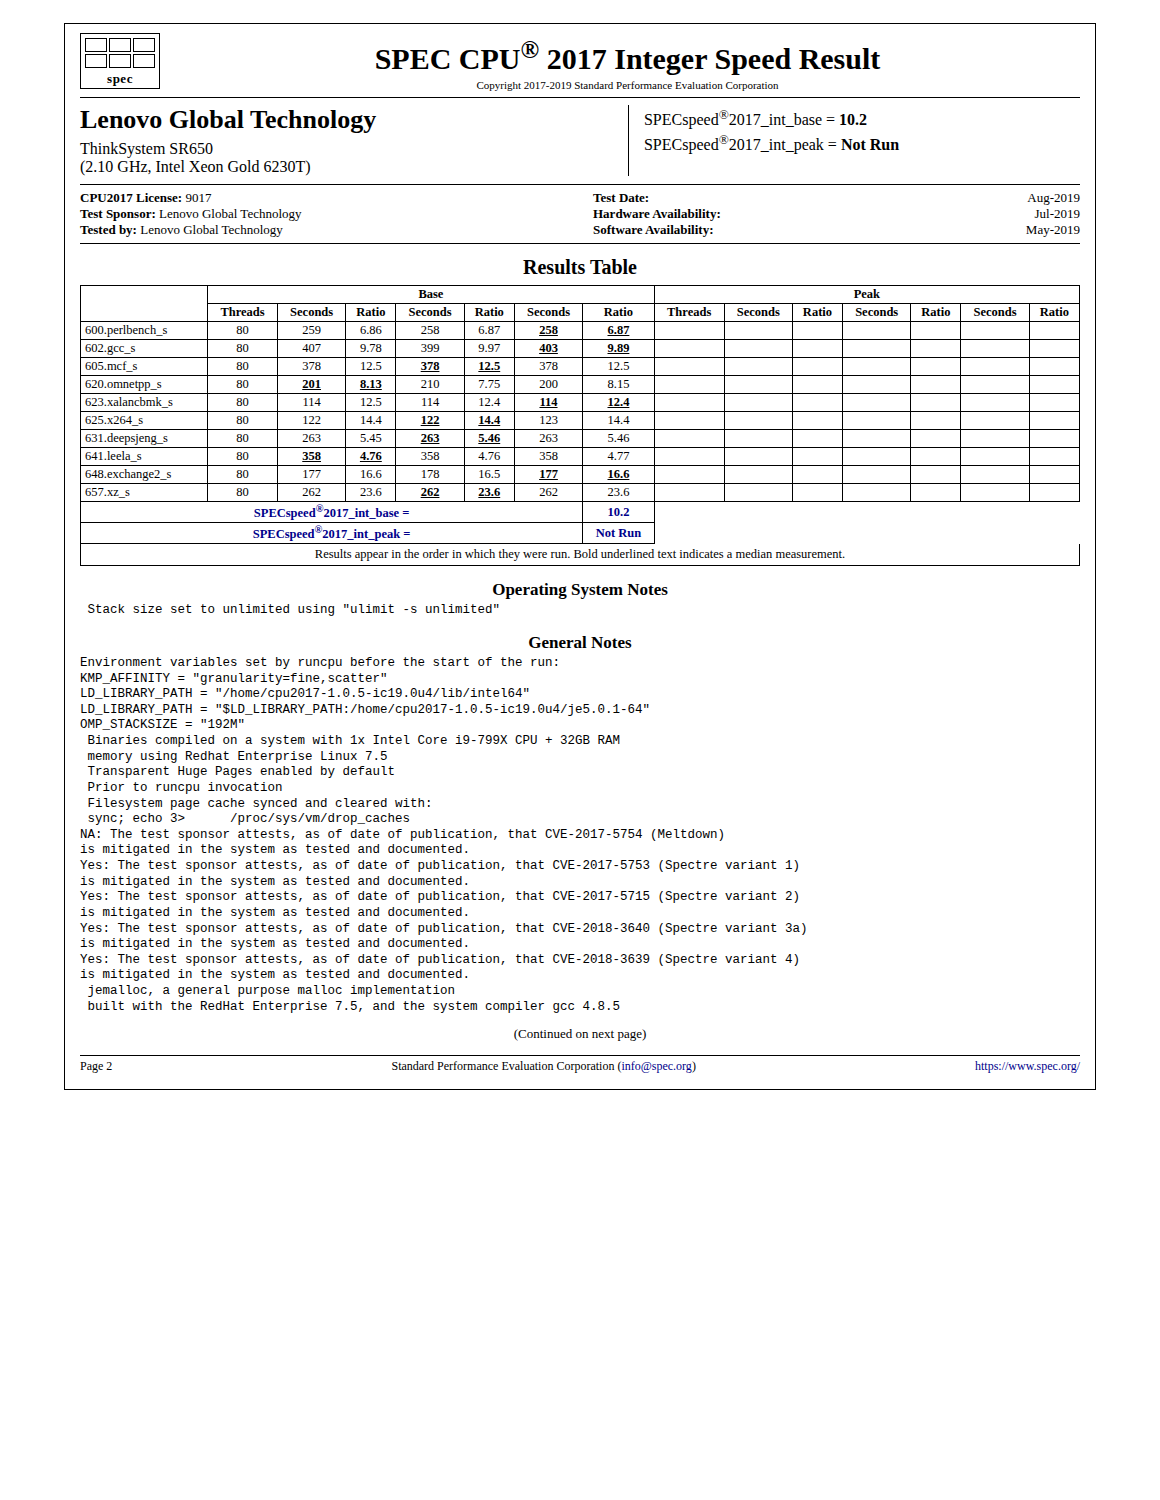spec
SPEC CPU® 2017 Integer Speed Result
Copyright 2017-2019 Standard Performance Evaluation Corporation
Lenovo Global Technology
ThinkSystem SR650
(2.10 GHz, Intel Xeon Gold 6230T)
SPECspeed®2017_int_base = 10.2
SPECspeed®2017_int_peak = Not Run
CPU2017 License: 9017
Test Sponsor: Lenovo Global Technology
Tested by: Lenovo Global Technology
Test Date: Aug-2019
Hardware Availability: Jul-2019
Software Availability: May-2019
Results Table
| | Base | Peak |
| --- | --- | --- |
| Threads | Seconds | Ratio | Seconds | Ratio | Seconds | Ratio | Threads | Seconds | Ratio | Seconds | Ratio | Seconds | Ratio |
| 600.perlbench_s | 80 | 259 | 6.86 | 258 | 6.87 | 258 | 6.87 | | | | | | | |
| 602.gcc_s | 80 | 407 | 9.78 | 399 | 9.97 | 403 | 9.89 | | | | | | | |
| 605.mcf_s | 80 | 378 | 12.5 | 378 | 12.5 | 378 | 12.5 | | | | | | | |
| 620.omnetpp_s | 80 | 201 | 8.13 | 210 | 7.75 | 200 | 8.15 | | | | | | | |
| 623.xalancbmk_s | 80 | 114 | 12.5 | 114 | 12.4 | 114 | 12.4 | | | | | | | |
| 625.x264_s | 80 | 122 | 14.4 | 122 | 14.4 | 123 | 14.4 | | | | | | | |
| 631.deepsjeng_s | 80 | 263 | 5.45 | 263 | 5.46 | 263 | 5.46 | | | | | | | |
| 641.leela_s | 80 | 358 | 4.76 | 358 | 4.76 | 358 | 4.77 | | | | | | | |
| 648.exchange2_s | 80 | 177 | 16.6 | 178 | 16.5 | 177 | 16.6 | | | | | | | |
| 657.xz_s | 80 | 262 | 23.6 | 262 | 23.6 | 262 | 23.6 | | | | | | | |
| SPECspeed ® 2017_int_base = | 10.2 | |
| SPECspeed ® 2017_int_peak = | Not Run | |
Results appear in the order in which they were run. Bold underlined text indicates a median measurement.
Operating System Notes
 Stack size set to unlimited using "ulimit -s unlimited"
General Notes
Environment variables set by runcpu before the start of the run:
KMP_AFFINITY = "granularity=fine,scatter"
LD_LIBRARY_PATH = "/home/cpu2017-1.0.5-ic19.0u4/lib/intel64"
LD_LIBRARY_PATH = "$LD_LIBRARY_PATH:/home/cpu2017-1.0.5-ic19.0u4/je5.0.1-64"
OMP_STACKSIZE = "192M"
 Binaries compiled on a system with 1x Intel Core i9-799X CPU + 32GB RAM
 memory using Redhat Enterprise Linux 7.5
 Transparent Huge Pages enabled by default
 Prior to runcpu invocation
 Filesystem page cache synced and cleared with:
 sync; echo 3>      /proc/sys/vm/drop_caches
NA: The test sponsor attests, as of date of publication, that CVE-2017-5754 (Meltdown)
is mitigated in the system as tested and documented.
Yes: The test sponsor attests, as of date of publication, that CVE-2017-5753 (Spectre variant 1)
is mitigated in the system as tested and documented.
Yes: The test sponsor attests, as of date of publication, that CVE-2017-5715 (Spectre variant 2)
is mitigated in the system as tested and documented.
Yes: The test sponsor attests, as of date of publication, that CVE-2018-3640 (Spectre variant 3a)
is mitigated in the system as tested and documented.
Yes: The test sponsor attests, as of date of publication, that CVE-2018-3639 (Spectre variant 4)
is mitigated in the system as tested and documented.
 jemalloc, a general purpose malloc implementation
 built with the RedHat Enterprise 7.5, and the system compiler gcc 4.8.5
(Continued on next page)
Page 2 Standard Performance Evaluation Corporation (info@spec.org) https://www.spec.org/